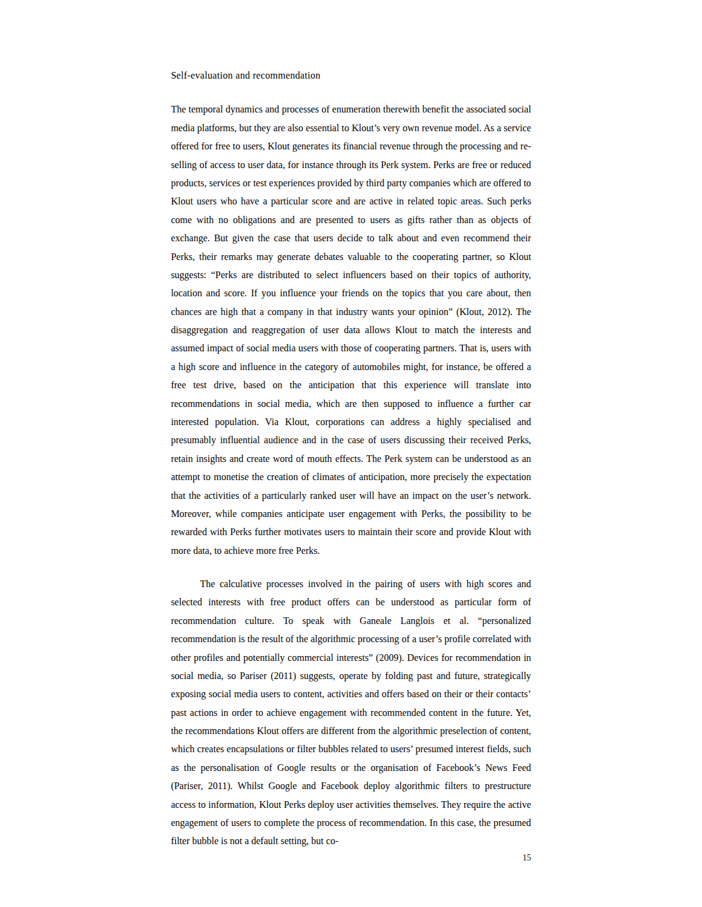Self-evaluation and recommendation
The temporal dynamics and processes of enumeration therewith benefit the associated social media platforms, but they are also essential to Klout’s very own revenue model. As a service offered for free to users, Klout generates its financial revenue through the processing and re-selling of access to user data, for instance through its Perk system. Perks are free or reduced products, services or test experiences provided by third party companies which are offered to Klout users who have a particular score and are active in related topic areas. Such perks come with no obligations and are presented to users as gifts rather than as objects of exchange. But given the case that users decide to talk about and even recommend their Perks, their remarks may generate debates valuable to the cooperating partner, so Klout suggests: “Perks are distributed to select influencers based on their topics of authority, location and score. If you influence your friends on the topics that you care about, then chances are high that a company in that industry wants your opinion” (Klout, 2012). The disaggregation and reaggregation of user data allows Klout to match the interests and assumed impact of social media users with those of cooperating partners. That is, users with a high score and influence in the category of automobiles might, for instance, be offered a free test drive, based on the anticipation that this experience will translate into recommendations in social media, which are then supposed to influence a further car interested population. Via Klout, corporations can address a highly specialised and presumably influential audience and in the case of users discussing their received Perks, retain insights and create word of mouth effects. The Perk system can be understood as an attempt to monetise the creation of climates of anticipation, more precisely the expectation that the activities of a particularly ranked user will have an impact on the user’s network. Moreover, while companies anticipate user engagement with Perks, the possibility to be rewarded with Perks further motivates users to maintain their score and provide Klout with more data, to achieve more free Perks.
The calculative processes involved in the pairing of users with high scores and selected interests with free product offers can be understood as particular form of recommendation culture. To speak with Ganeale Langlois et al. “personalized recommendation is the result of the algorithmic processing of a user’s profile correlated with other profiles and potentially commercial interests” (2009). Devices for recommendation in social media, so Pariser (2011) suggests, operate by folding past and future, strategically exposing social media users to content, activities and offers based on their or their contacts’ past actions in order to achieve engagement with recommended content in the future. Yet, the recommendations Klout offers are different from the algorithmic preselection of content, which creates encapsulations or filter bubbles related to users’ presumed interest fields, such as the personalisation of Google results or the organisation of Facebook’s News Feed (Pariser, 2011). Whilst Google and Facebook deploy algorithmic filters to prestructure access to information, Klout Perks deploy user activities themselves. They require the active engagement of users to complete the process of recommendation. In this case, the presumed filter bubble is not a default setting, but co-
15